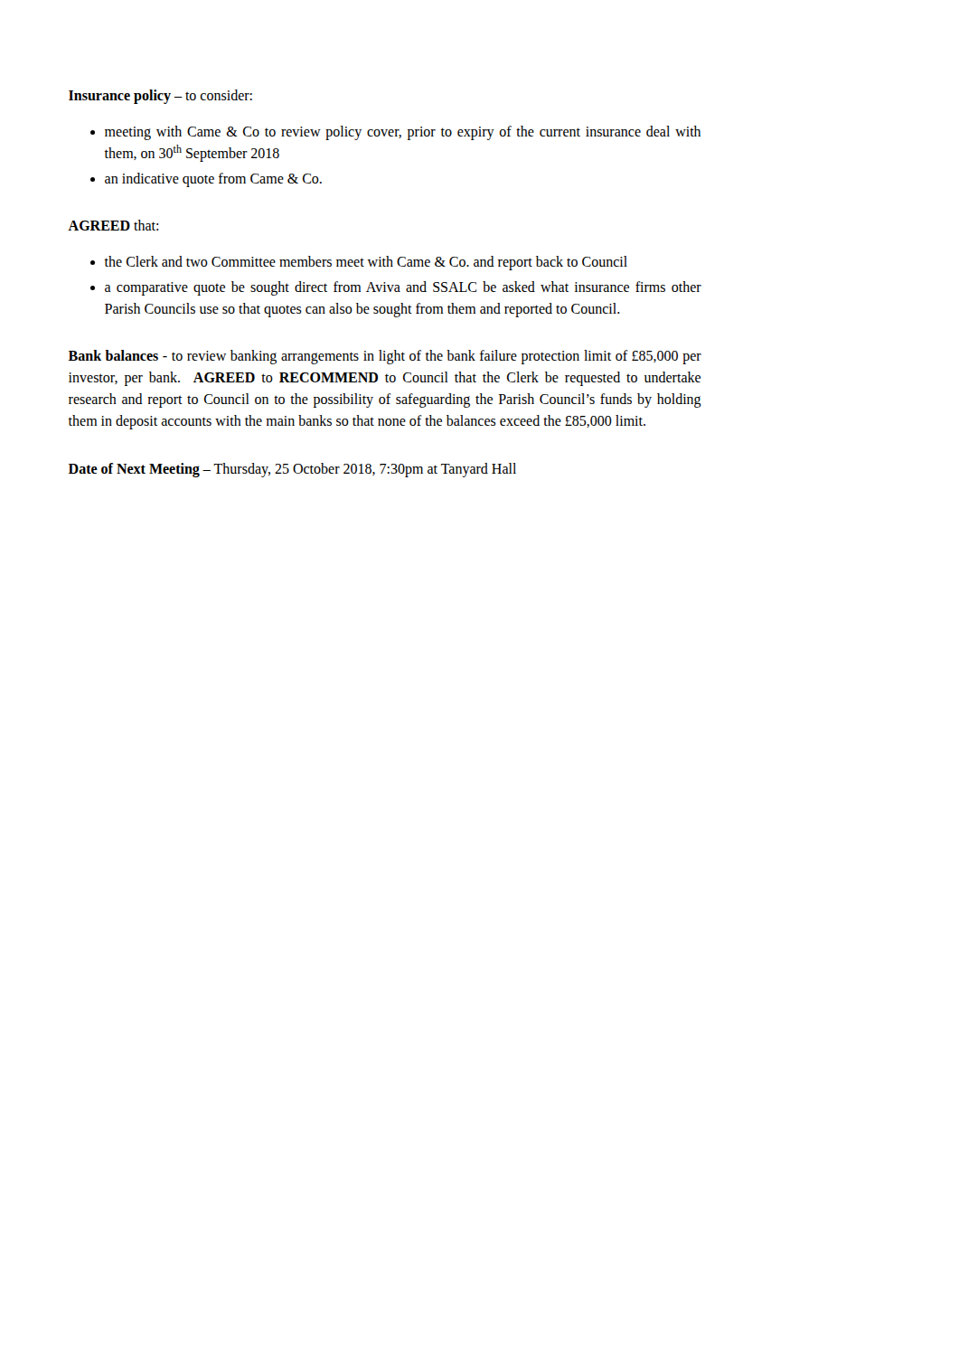Insurance policy – to consider:
meeting with Came & Co to review policy cover, prior to expiry of the current insurance deal with them, on 30th September 2018
an indicative quote from Came & Co.
AGREED that:
the Clerk and two Committee members meet with Came & Co. and report back to Council
a comparative quote be sought direct from Aviva and SSALC be asked what insurance firms other Parish Councils use so that quotes can also be sought from them and reported to Council.
Bank balances - to review banking arrangements in light of the bank failure protection limit of £85,000 per investor, per bank. AGREED to RECOMMEND to Council that the Clerk be requested to undertake research and report to Council on to the possibility of safeguarding the Parish Council’s funds by holding them in deposit accounts with the main banks so that none of the balances exceed the £85,000 limit.
Date of Next Meeting – Thursday, 25 October 2018, 7:30pm at Tanyard Hall